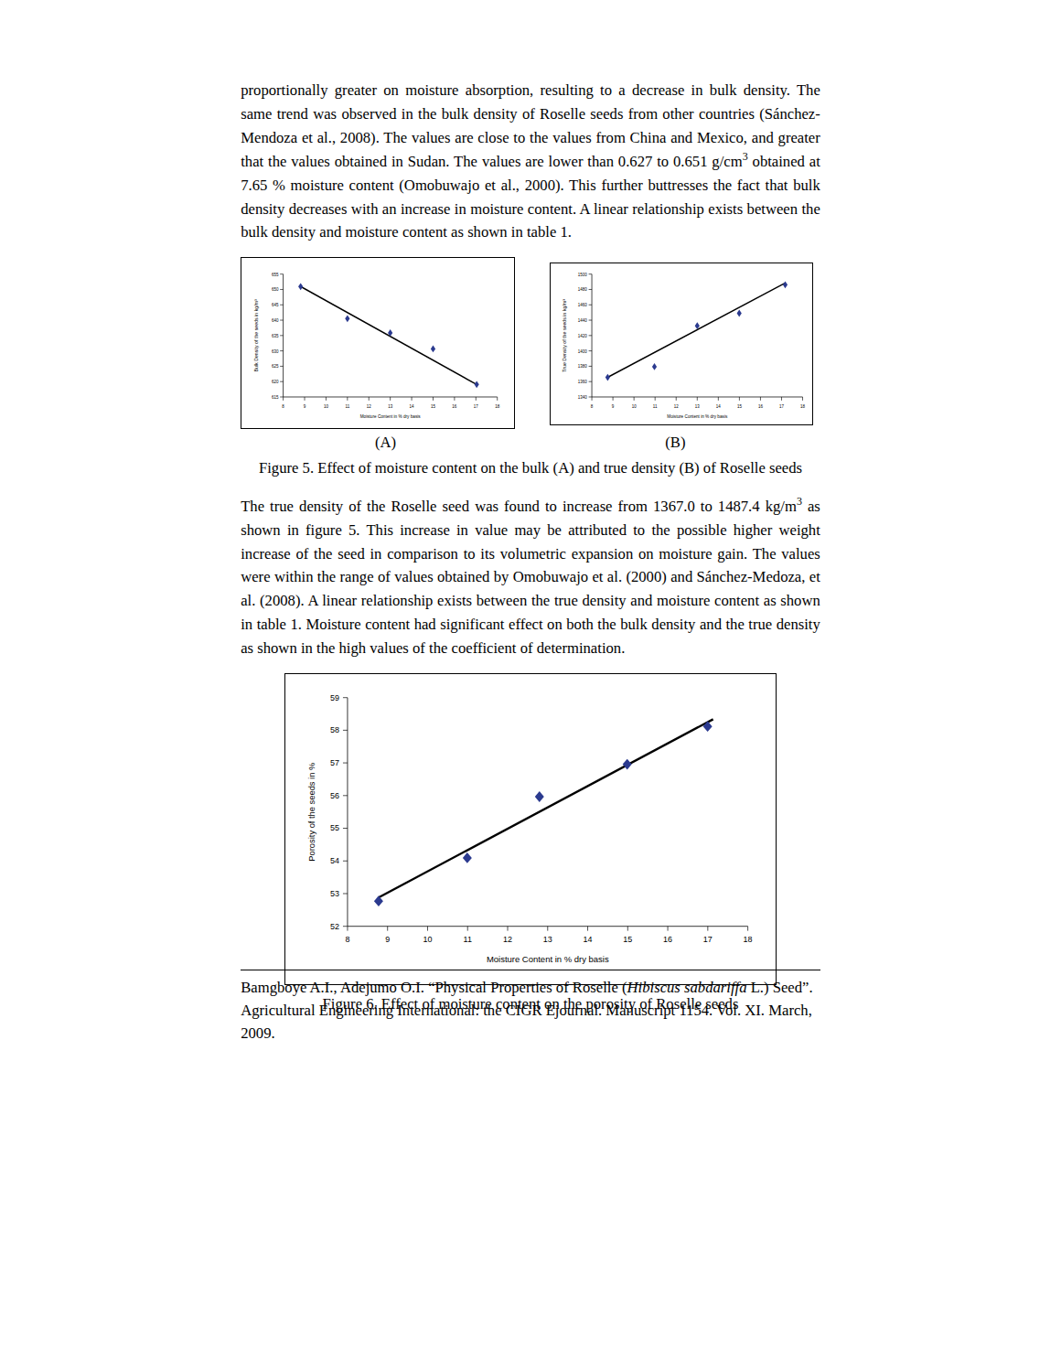proportionally greater on moisture absorption, resulting to a decrease in bulk density. The same trend was observed in the bulk density of Roselle seeds from other countries (Sánchez-Mendoza et al., 2008). The values are close to the values from China and Mexico, and greater that the values obtained in Sudan. The values are lower than 0.627 to 0.651 g/cm3 obtained at 7.65 % moisture content (Omobuwajo et al., 2000). This further buttresses the fact that bulk density decreases with an increase in moisture content. A linear relationship exists between the bulk density and moisture content as shown in table 1.
615 620 625 630 635 640 645 650 655 8 9 10 11 12 13 14 15 16 17 18 Moisture Content in % dry basis Bulk Density of the seeds in kg/m³
1340 1360 1380 1400 1420 1440 1460 1480 1500 8 9 10 11 12 13 14 15 16 17 18 Moisture Content in % dry basis True Density of the seeds in kg/m³
(A) (B)
Figure 5. Effect of moisture content on the bulk (A) and true density (B) of Roselle seeds
The true density of the Roselle seed was found to increase from 1367.0 to 1487.4 kg/m3 as shown in figure 5. This increase in value may be attributed to the possible higher weight increase of the seed in comparison to its volumetric expansion on moisture gain. The values were within the range of values obtained by Omobuwajo et al. (2000) and Sánchez-Medoza, et al. (2008). A linear relationship exists between the true density and moisture content as shown in table 1. Moisture content had significant effect on both the bulk density and the true density as shown in the high values of the coefficient of determination.
52 53 54 55 56 57 58 59 8 9 10 11 12 13 14 15 16 17 18 Moisture Content in % dry basis Porosity of the seeds in %
Figure 6. Effect of moisture content on the porosity of Roselle seeds
Bamgboye A.I., Adejumo O.I. “Physical Properties of Roselle (Hibiscus sabdariffa L.) Seed”. Agricultural Engineering International: the CIGR Ejournal. Manuscript 1154. Vol. XI. March, 2009.